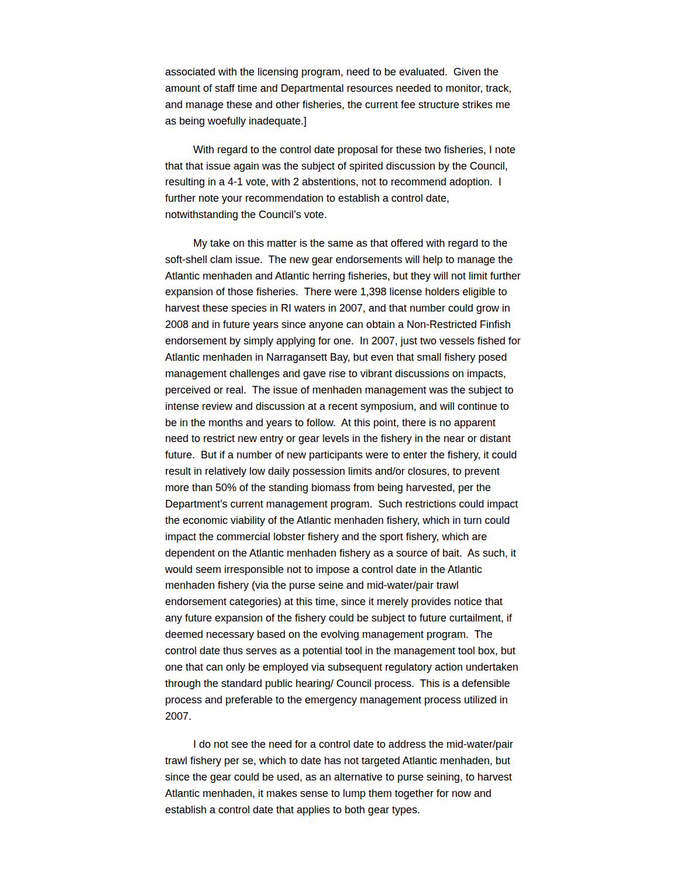associated with the licensing program, need to be evaluated. Given the amount of staff time and Departmental resources needed to monitor, track, and manage these and other fisheries, the current fee structure strikes me as being woefully inadequate.]
With regard to the control date proposal for these two fisheries, I note that that issue again was the subject of spirited discussion by the Council, resulting in a 4-1 vote, with 2 abstentions, not to recommend adoption. I further note your recommendation to establish a control date, notwithstanding the Council’s vote.
My take on this matter is the same as that offered with regard to the soft-shell clam issue. The new gear endorsements will help to manage the Atlantic menhaden and Atlantic herring fisheries, but they will not limit further expansion of those fisheries. There were 1,398 license holders eligible to harvest these species in RI waters in 2007, and that number could grow in 2008 and in future years since anyone can obtain a Non-Restricted Finfish endorsement by simply applying for one. In 2007, just two vessels fished for Atlantic menhaden in Narragansett Bay, but even that small fishery posed management challenges and gave rise to vibrant discussions on impacts, perceived or real. The issue of menhaden management was the subject to intense review and discussion at a recent symposium, and will continue to be in the months and years to follow. At this point, there is no apparent need to restrict new entry or gear levels in the fishery in the near or distant future. But if a number of new participants were to enter the fishery, it could result in relatively low daily possession limits and/or closures, to prevent more than 50% of the standing biomass from being harvested, per the Department’s current management program. Such restrictions could impact the economic viability of the Atlantic menhaden fishery, which in turn could impact the commercial lobster fishery and the sport fishery, which are dependent on the Atlantic menhaden fishery as a source of bait. As such, it would seem irresponsible not to impose a control date in the Atlantic menhaden fishery (via the purse seine and mid-water/pair trawl endorsement categories) at this time, since it merely provides notice that any future expansion of the fishery could be subject to future curtailment, if deemed necessary based on the evolving management program. The control date thus serves as a potential tool in the management tool box, but one that can only be employed via subsequent regulatory action undertaken through the standard public hearing/ Council process. This is a defensible process and preferable to the emergency management process utilized in 2007.
I do not see the need for a control date to address the mid-water/pair trawl fishery per se, which to date has not targeted Atlantic menhaden, but since the gear could be used, as an alternative to purse seining, to harvest Atlantic menhaden, it makes sense to lump them together for now and establish a control date that applies to both gear types.